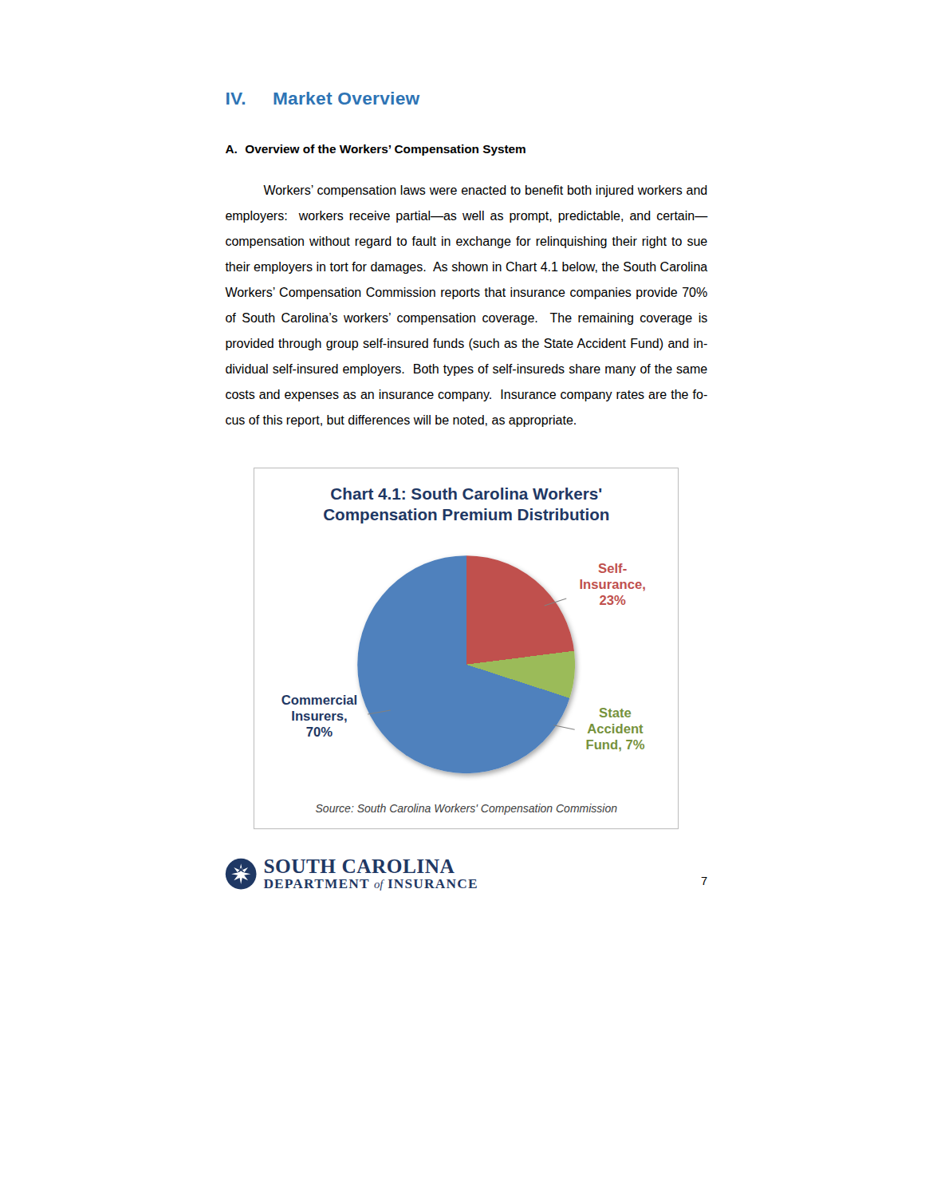IV. Market Overview
A. Overview of the Workers’ Compensation System
Workers’ compensation laws were enacted to benefit both injured workers and employers: workers receive partial—as well as prompt, predictable, and certain—compensation without regard to fault in exchange for relinquishing their right to sue their employers in tort for damages. As shown in Chart 4.1 below, the South Carolina Workers’ Compensation Commission reports that insurance companies provide 70% of South Carolina’s workers’ compensation coverage. The remaining coverage is provided through group self-insured funds (such as the State Accident Fund) and individual self-insured employers. Both types of self-insureds share many of the same costs and expenses as an insurance company. Insurance company rates are the focus of this report, but differences will be noted, as appropriate.
Chart 4.1: South Carolina Workers'
Compensation Premium Distribution
Self-
Insurance,
23%
State
Accident
Fund, 7%
Commercial
Insurers,
70%
Source: South Carolina Workers' Compensation Commission
SOUTH CAROLINA
DEPARTMENT of INSURANCE
7